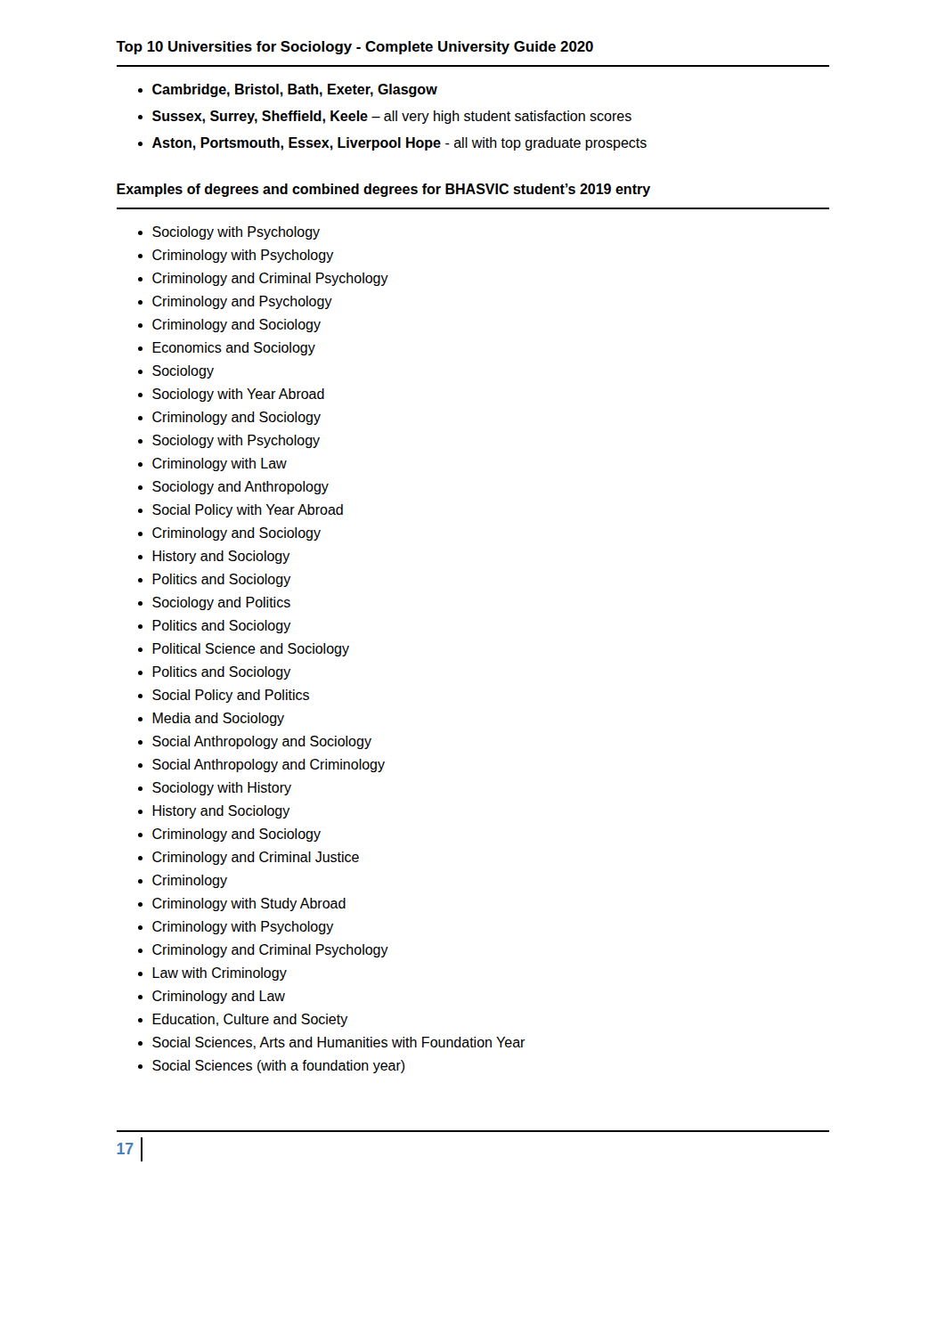Top 10 Universities for Sociology - Complete University Guide 2020
Cambridge, Bristol, Bath, Exeter, Glasgow
Sussex, Surrey, Sheffield, Keele – all very high student satisfaction scores
Aston, Portsmouth, Essex, Liverpool Hope - all with top graduate prospects
Examples of degrees and combined degrees for BHASVIC student’s 2019 entry
Sociology with Psychology
Criminology with Psychology
Criminology and Criminal Psychology
Criminology and Psychology
Criminology and Sociology
Economics and Sociology
Sociology
Sociology with Year Abroad
Criminology and Sociology
Sociology with Psychology
Criminology with Law
Sociology and Anthropology
Social Policy with Year Abroad
Criminology and Sociology
History and Sociology
Politics and Sociology
Sociology and Politics
Politics and Sociology
Political Science and Sociology
Politics and Sociology
Social Policy and Politics
Media and Sociology
Social Anthropology and Sociology
Social Anthropology and Criminology
Sociology with History
History and Sociology
Criminology and Sociology
Criminology and Criminal Justice
Criminology
Criminology with Study Abroad
Criminology with Psychology
Criminology and Criminal Psychology
Law with Criminology
Criminology and Law
Education, Culture and Society
Social Sciences, Arts and Humanities with Foundation Year
Social Sciences (with a foundation year)
17